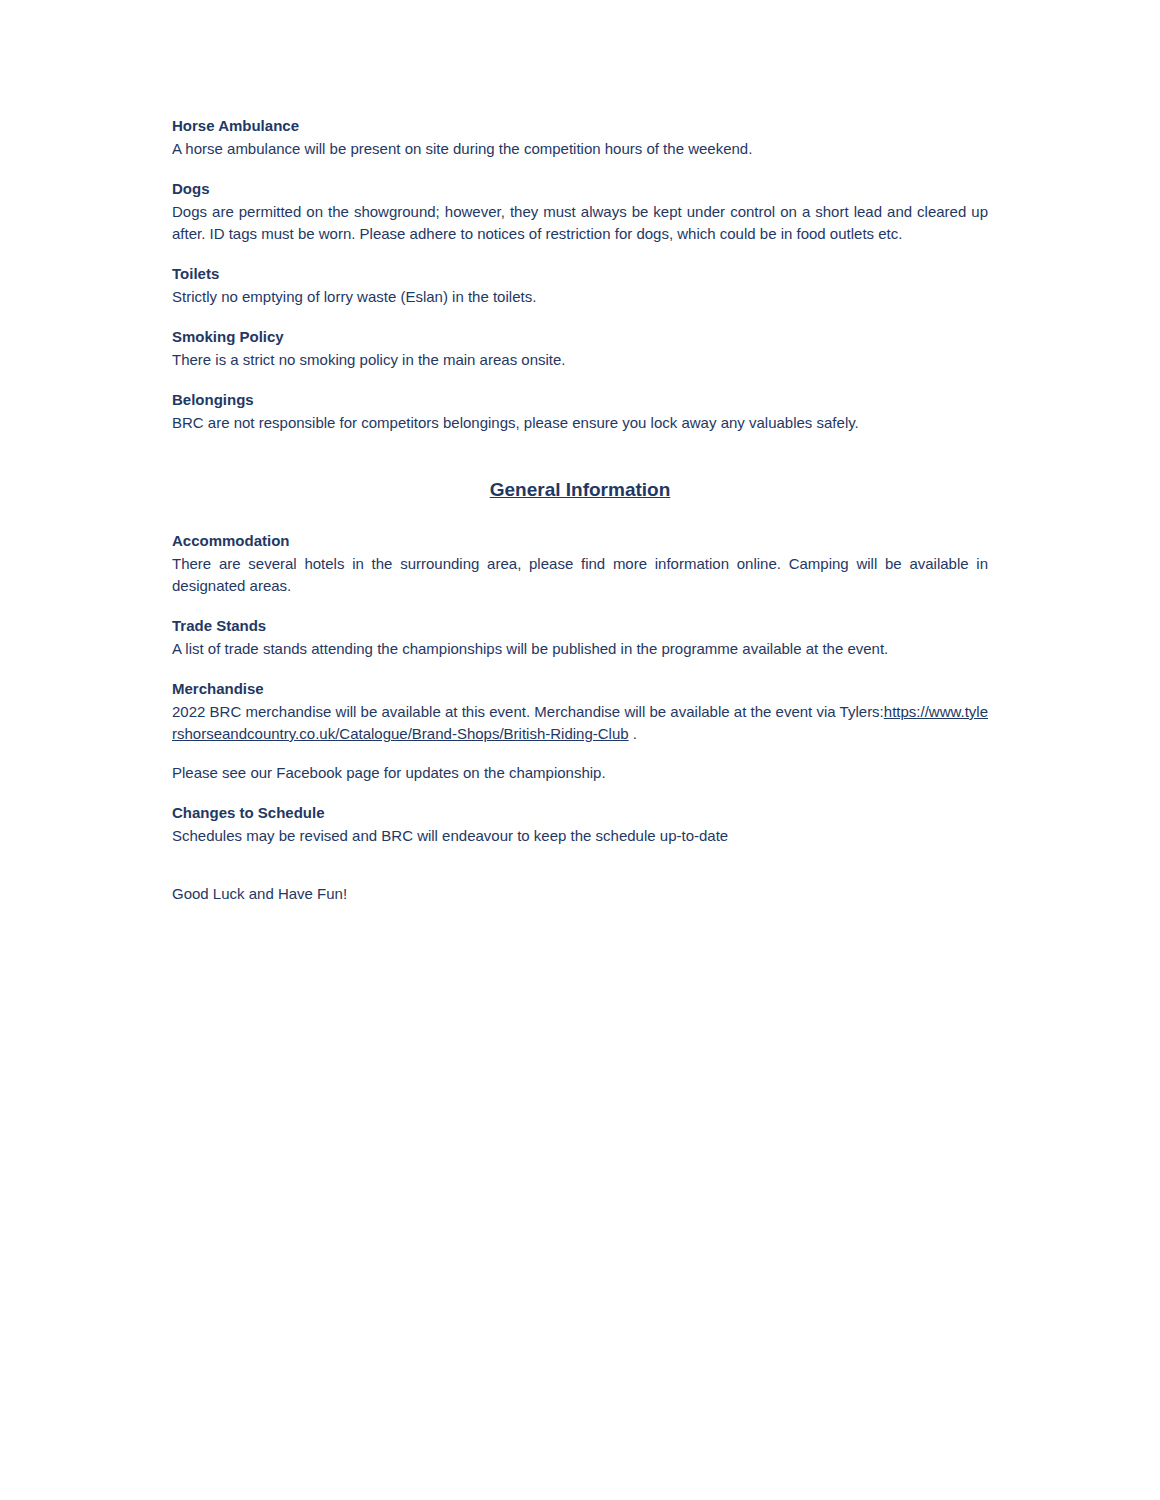Horse Ambulance
A horse ambulance will be present on site during the competition hours of the weekend.
Dogs
Dogs are permitted on the showground; however, they must always be kept under control on a short lead and cleared up after. ID tags must be worn. Please adhere to notices of restriction for dogs, which could be in food outlets etc.
Toilets
Strictly no emptying of lorry waste (Eslan) in the toilets.
Smoking Policy
There is a strict no smoking policy in the main areas onsite.
Belongings
BRC are not responsible for competitors belongings, please ensure you lock away any valuables safely.
General Information
Accommodation
There are several hotels in the surrounding area, please find more information online. Camping will be available in designated areas.
Trade Stands
A list of trade stands attending the championships will be published in the programme available at the event.
Merchandise
2022 BRC merchandise will be available at this event. Merchandise will be available at the event via Tylers:https://www.tylershorseandcountry.co.uk/Catalogue/Brand-Shops/British-Riding-Club .
Please see our Facebook page for updates on the championship.
Changes to Schedule
Schedules may be revised and BRC will endeavour to keep the schedule up-to-date
Good Luck and Have Fun!